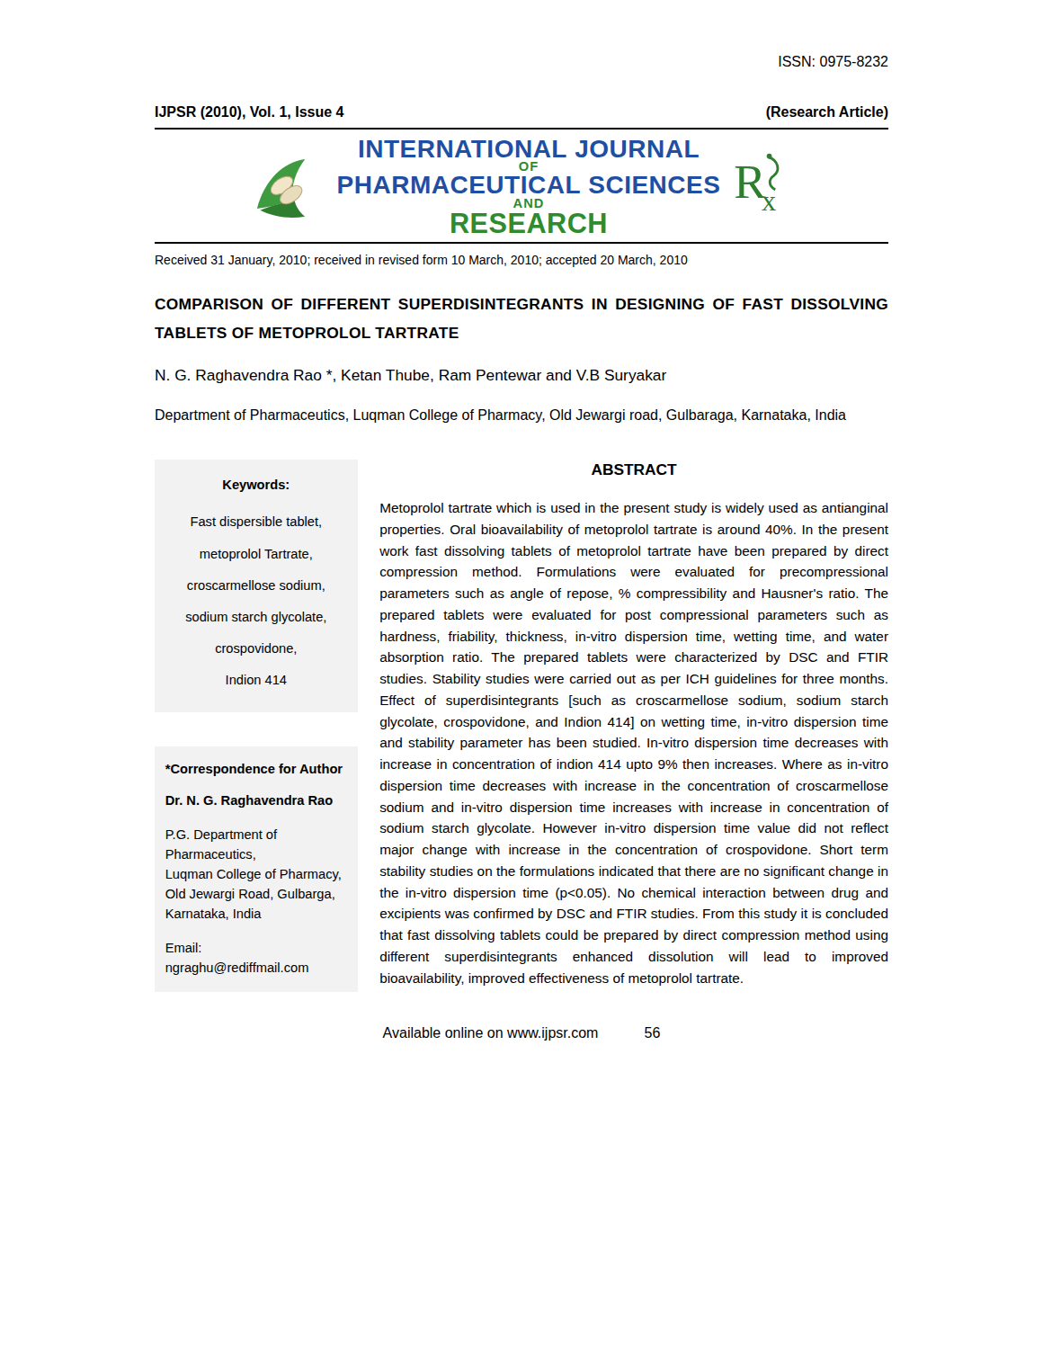ISSN: 0975-8232
IJPSR (2010), Vol. 1, Issue 4 (Research Article)
INTERNATIONAL JOURNAL
OF
PHARMACEUTICAL SCIENCES
AND
RESEARCH
R x
Received 31 January, 2010; received in revised form 10 March, 2010; accepted 20 March, 2010
COMPARISON OF DIFFERENT SUPERDISINTEGRANTS IN DESIGNING OF FAST DISSOLVING TABLETS OF METOPROLOL TARTRATE
N. G. Raghavendra Rao *, Ketan Thube, Ram Pentewar and V.B Suryakar
Department of Pharmaceutics, Luqman College of Pharmacy, Old Jewargi road, Gulbaraga, Karnataka, India
Keywords: Fast dispersible tablet,
metoprolol Tartrate,
croscarmellose sodium,
sodium starch glycolate,
crospovidone,
Indion 414
*Correspondence for Author
Dr. N. G. Raghavendra Rao
P.G. Department of Pharmaceutics,
Luqman College of Pharmacy,
Old Jewargi Road, Gulbarga,
Karnataka, India
Email: ngraghu@rediffmail.com
ABSTRACT
Metoprolol tartrate which is used in the present study is widely used as antianginal properties. Oral bioavailability of metoprolol tartrate is around 40%. In the present work fast dissolving tablets of metoprolol tartrate have been prepared by direct compression method. Formulations were evaluated for precompressional parameters such as angle of repose, % compressibility and Hausner's ratio. The prepared tablets were evaluated for post compressional parameters such as hardness, friability, thickness, in-vitro dispersion time, wetting time, and water absorption ratio. The prepared tablets were characterized by DSC and FTIR studies. Stability studies were carried out as per ICH guidelines for three months. Effect of superdisintegrants [such as croscarmellose sodium, sodium starch glycolate, crospovidone, and Indion 414] on wetting time, in-vitro dispersion time and stability parameter has been studied. In-vitro dispersion time decreases with increase in concentration of indion 414 upto 9% then increases. Where as in-vitro dispersion time decreases with increase in the concentration of croscarmellose sodium and in-vitro dispersion time increases with increase in concentration of sodium starch glycolate. However in-vitro dispersion time value did not reflect major change with increase in the concentration of crospovidone. Short term stability studies on the formulations indicated that there are no significant change in the in-vitro dispersion time (p<0.05). No chemical interaction between drug and excipients was confirmed by DSC and FTIR studies. From this study it is concluded that fast dissolving tablets could be prepared by direct compression method using different superdisintegrants enhanced dissolution will lead to improved bioavailability, improved effectiveness of metoprolol tartrate.
Available online on www.ijpsr.com 56